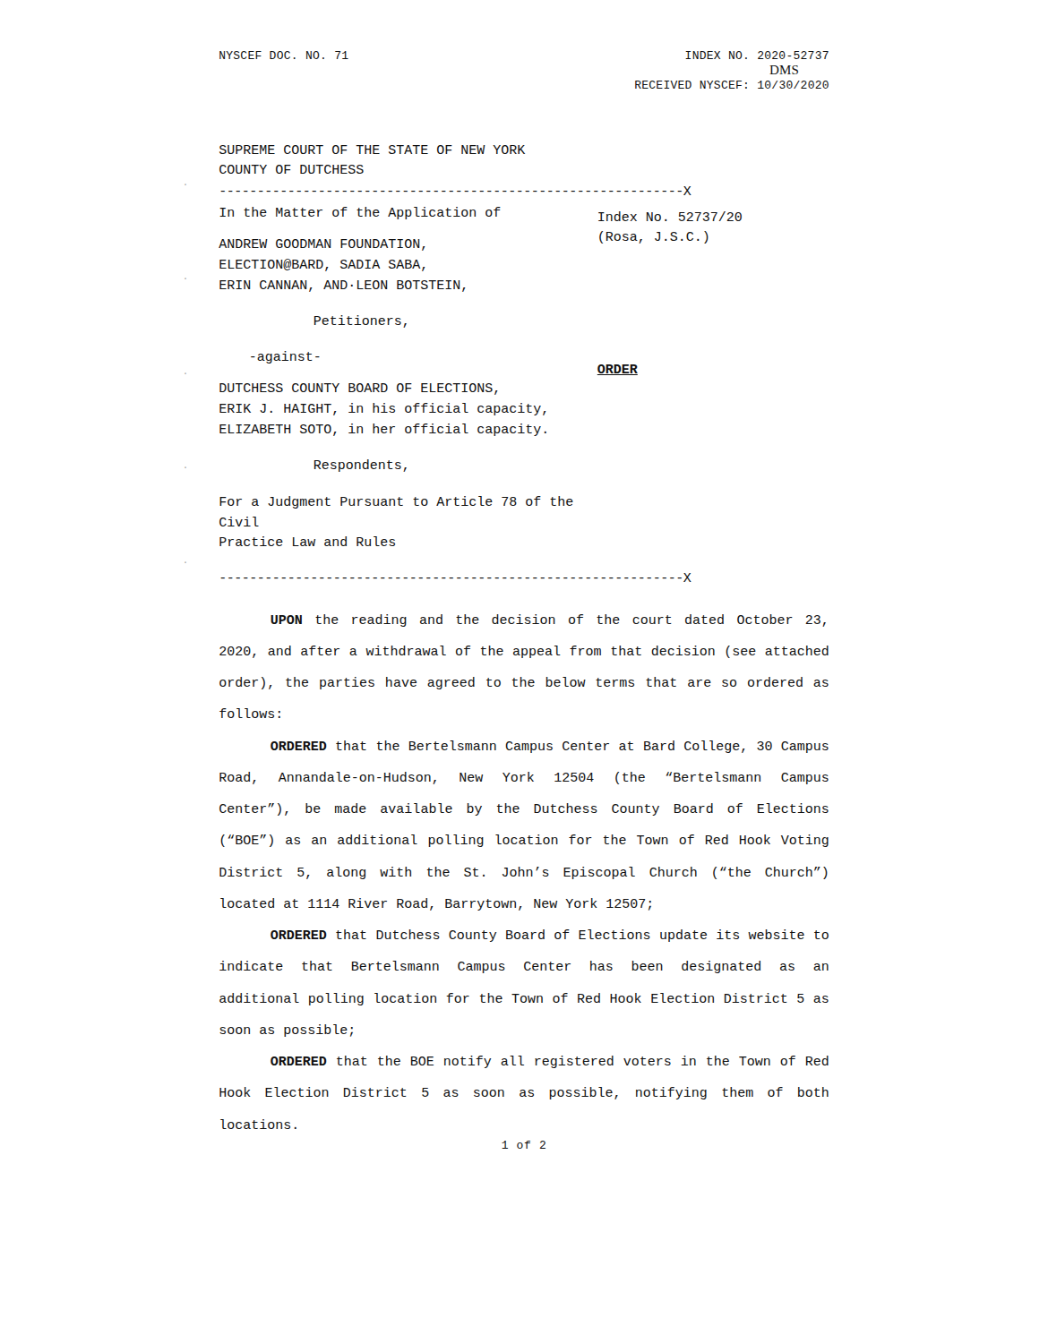NYSCEF DOC. NO. 71
INDEX NO. 2020-52737 DMS RECEIVED NYSCEF: 10/30/2020
· · · · ·
SUPREME COURT OF THE STATE OF NEW YORK
COUNTY OF DUTCHESS
-------------------------------------------------------------X
| In the Matter of the Application of ANDREW GOODMAN FOUNDATION, ELECTION@BARD, SADIA SABA, ERIN CANNAN, AND·LEON BOTSTEIN, Petitioners, -against- DUTCHESS COUNTY BOARD OF ELECTIONS, ERIK J. HAIGHT, in his official capacity, ELIZABETH SOTO, in her official capacity. Respondents, For a Judgment Pursuant to Article 78 of the Civil Practice Law and Rules | Index No. 52737/20 (Rosa, J.S.C.) ORDER |
-------------------------------------------------------------X
UPON the reading and the decision of the court dated October 23, 2020, and after a withdrawal of the appeal from that decision (see attached order), the parties have agreed to the below terms that are so ordered as follows:
ORDERED that the Bertelsmann Campus Center at Bard College, 30 Campus Road, Annandale-on-Hudson, New York 12504 (the “Bertelsmann Campus Center”), be made available by the Dutchess County Board of Elections (“BOE”) as an additional polling location for the Town of Red Hook Voting District 5, along with the St. John’s Episcopal Church (“the Church”) located at 1114 River Road, Barrytown, New York 12507;
ORDERED that Dutchess County Board of Elections update its website to indicate that Bertelsmann Campus Center has been designated as an additional polling location for the Town of Red Hook Election District 5 as soon as possible;
ORDERED that the BOE notify all registered voters in the Town of Red Hook Election District 5 as soon as possible, notifying them of both locations.
1 of 2